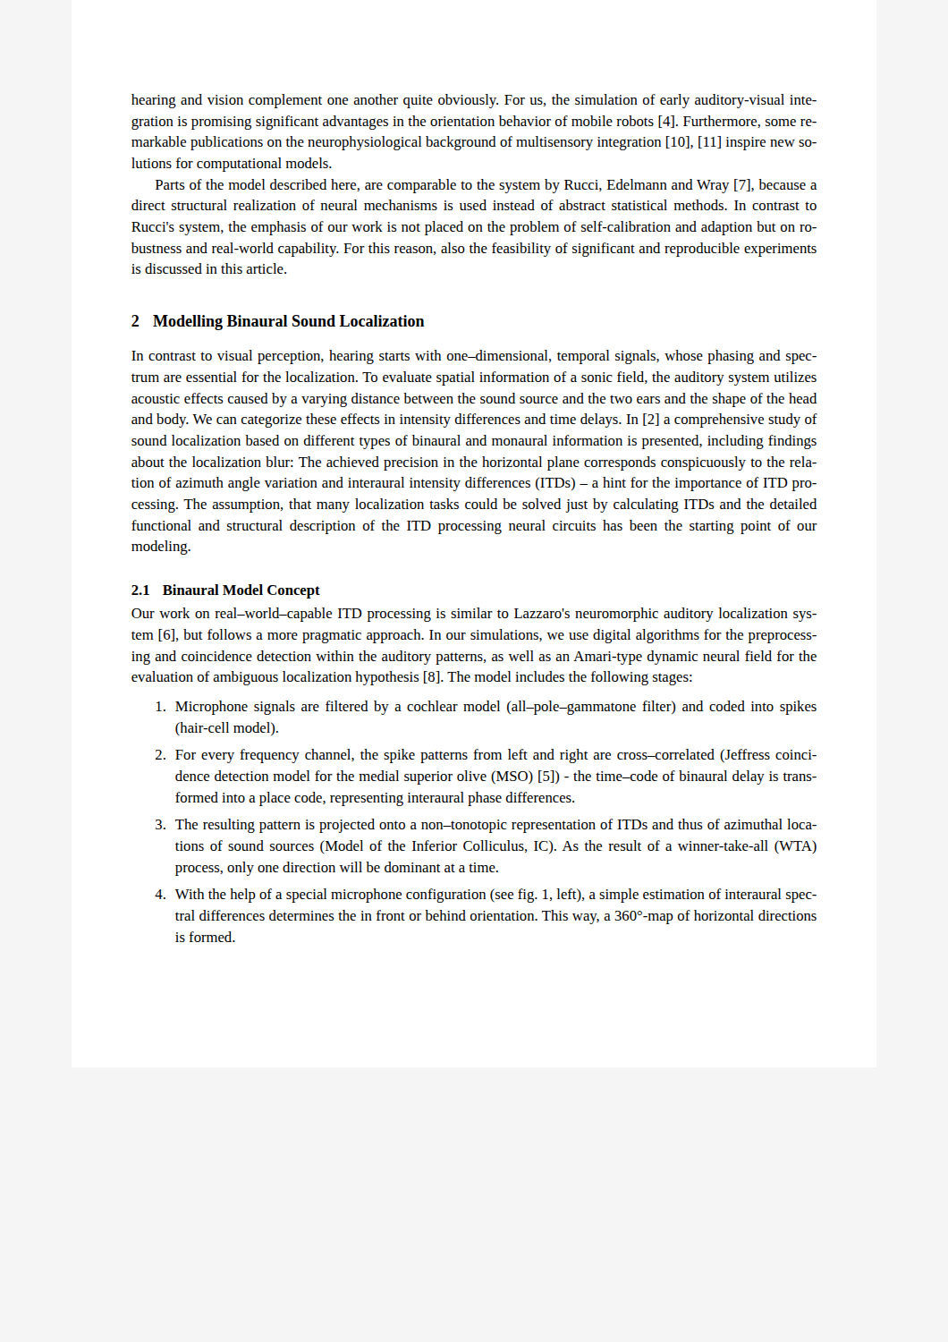hearing and vision complement one another quite obviously. For us, the simulation of early auditory-visual integration is promising significant advantages in the orientation behavior of mobile robots [4]. Furthermore, some remarkable publications on the neurophysiological background of multisensory integration [10], [11] inspire new solutions for computational models.
Parts of the model described here, are comparable to the system by Rucci, Edelmann and Wray [7], because a direct structural realization of neural mechanisms is used instead of abstract statistical methods. In contrast to Rucci's system, the emphasis of our work is not placed on the problem of self-calibration and adaption but on robustness and real-world capability. For this reason, also the feasibility of significant and reproducible experiments is discussed in this article.
2 Modelling Binaural Sound Localization
In contrast to visual perception, hearing starts with one–dimensional, temporal signals, whose phasing and spectrum are essential for the localization. To evaluate spatial information of a sonic field, the auditory system utilizes acoustic effects caused by a varying distance between the sound source and the two ears and the shape of the head and body. We can categorize these effects in intensity differences and time delays. In [2] a comprehensive study of sound localization based on different types of binaural and monaural information is presented, including findings about the localization blur: The achieved precision in the horizontal plane corresponds conspicuously to the relation of azimuth angle variation and interaural intensity differences (ITDs) – a hint for the importance of ITD processing. The assumption, that many localization tasks could be solved just by calculating ITDs and the detailed functional and structural description of the ITD processing neural circuits has been the starting point of our modeling.
2.1 Binaural Model Concept
Our work on real–world–capable ITD processing is similar to Lazzaro's neuromorphic auditory localization system [6], but follows a more pragmatic approach. In our simulations, we use digital algorithms for the preprocessing and coincidence detection within the auditory patterns, as well as an Amari-type dynamic neural field for the evaluation of ambiguous localization hypothesis [8]. The model includes the following stages:
Microphone signals are filtered by a cochlear model (all–pole–gammatone filter) and coded into spikes (hair-cell model).
For every frequency channel, the spike patterns from left and right are cross–correlated (Jeffress coincidence detection model for the medial superior olive (MSO) [5]) - the time–code of binaural delay is transformed into a place code, representing interaural phase differences.
The resulting pattern is projected onto a non–tonotopic representation of ITDs and thus of azimuthal locations of sound sources (Model of the Inferior Colliculus, IC). As the result of a winner-take-all (WTA) process, only one direction will be dominant at a time.
With the help of a special microphone configuration (see fig. 1, left), a simple estimation of interaural spectral differences determines the in front or behind orientation. This way, a 360°-map of horizontal directions is formed.